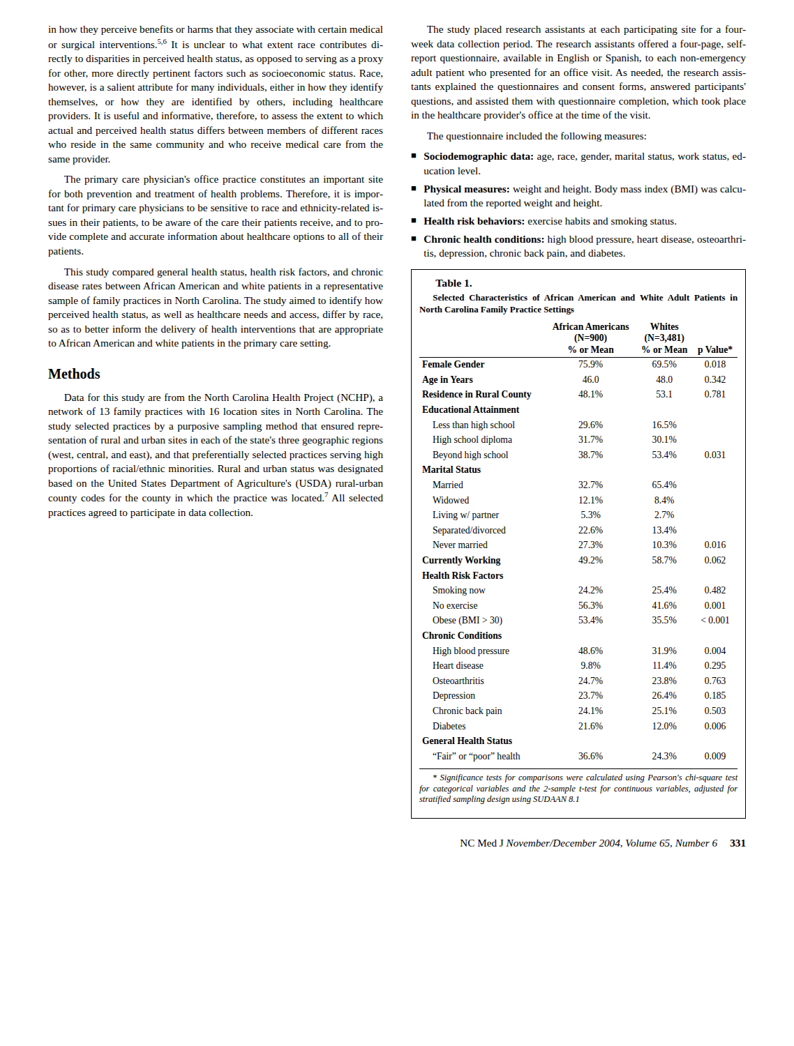in how they perceive benefits or harms that they associate with certain medical or surgical interventions.5,6 It is unclear to what extent race contributes directly to disparities in perceived health status, as opposed to serving as a proxy for other, more directly pertinent factors such as socioeconomic status. Race, however, is a salient attribute for many individuals, either in how they identify themselves, or how they are identified by others, including healthcare providers. It is useful and informative, therefore, to assess the extent to which actual and perceived health status differs between members of different races who reside in the same community and who receive medical care from the same provider.
The primary care physician's office practice constitutes an important site for both prevention and treatment of health problems. Therefore, it is important for primary care physicians to be sensitive to race and ethnicity-related issues in their patients, to be aware of the care their patients receive, and to provide complete and accurate information about healthcare options to all of their patients.
This study compared general health status, health risk factors, and chronic disease rates between African American and white patients in a representative sample of family practices in North Carolina. The study aimed to identify how perceived health status, as well as healthcare needs and access, differ by race, so as to better inform the delivery of health interventions that are appropriate to African American and white patients in the primary care setting.
Methods
Data for this study are from the North Carolina Health Project (NCHP), a network of 13 family practices with 16 location sites in North Carolina. The study selected practices by a purposive sampling method that ensured representation of rural and urban sites in each of the state's three geographic regions (west, central, and east), and that preferentially selected practices serving high proportions of racial/ethnic minorities. Rural and urban status was designated based on the United States Department of Agriculture's (USDA) rural-urban county codes for the county in which the practice was located.7 All selected practices agreed to participate in data collection.
The study placed research assistants at each participating site for a four-week data collection period. The research assistants offered a four-page, self-report questionnaire, available in English or Spanish, to each non-emergency adult patient who presented for an office visit. As needed, the research assistants explained the questionnaires and consent forms, answered participants' questions, and assisted them with questionnaire completion, which took place in the healthcare provider's office at the time of the visit.
The questionnaire included the following measures:
Sociodemographic data: age, race, gender, marital status, work status, education level.
Physical measures: weight and height. Body mass index (BMI) was calculated from the reported weight and height.
Health risk behaviors: exercise habits and smoking status.
Chronic health conditions: high blood pressure, heart disease, osteoarthritis, depression, chronic back pain, and diabetes.
Table 1.
Selected Characteristics of African American and White Adult Patients in North Carolina Family Practice Settings
| | African Americans (N=900) % or Mean | Whites (N=3,481) % or Mean | p Value* |
| --- | --- | --- | --- |
| Female Gender | 75.9% | 69.5% | 0.018 |
| Age in Years | 46.0 | 48.0 | 0.342 |
| Residence in Rural County | 48.1% | 53.1 | 0.781 |
| Educational Attainment | | | |
| Less than high school | 29.6% | 16.5% | |
| High school diploma | 31.7% | 30.1% | |
| Beyond high school | 38.7% | 53.4% | 0.031 |
| Marital Status | | | |
| Married | 32.7% | 65.4% | |
| Widowed | 12.1% | 8.4% | |
| Living w/ partner | 5.3% | 2.7% | |
| Separated/divorced | 22.6% | 13.4% | |
| Never married | 27.3% | 10.3% | 0.016 |
| Currently Working | 49.2% | 58.7% | 0.062 |
| Health Risk Factors | | | |
| Smoking now | 24.2% | 25.4% | 0.482 |
| No exercise | 56.3% | 41.6% | 0.001 |
| Obese (BMI > 30) | 53.4% | 35.5% | < 0.001 |
| Chronic Conditions | | | |
| High blood pressure | 48.6% | 31.9% | 0.004 |
| Heart disease | 9.8% | 11.4% | 0.295 |
| Osteoarthritis | 24.7% | 23.8% | 0.763 |
| Depression | 23.7% | 26.4% | 0.185 |
| Chronic back pain | 24.1% | 25.1% | 0.503 |
| Diabetes | 21.6% | 12.0% | 0.006 |
| General Health Status | | | |
| “Fair” or “poor” health | 36.6% | 24.3% | 0.009 |
* Significance tests for comparisons were calculated using Pearson's chi-square test for categorical variables and the 2-sample t-test for continuous variables, adjusted for stratified sampling design using SUDAAN 8.1
NC Med J November/December 2004, Volume 65, Number 6331